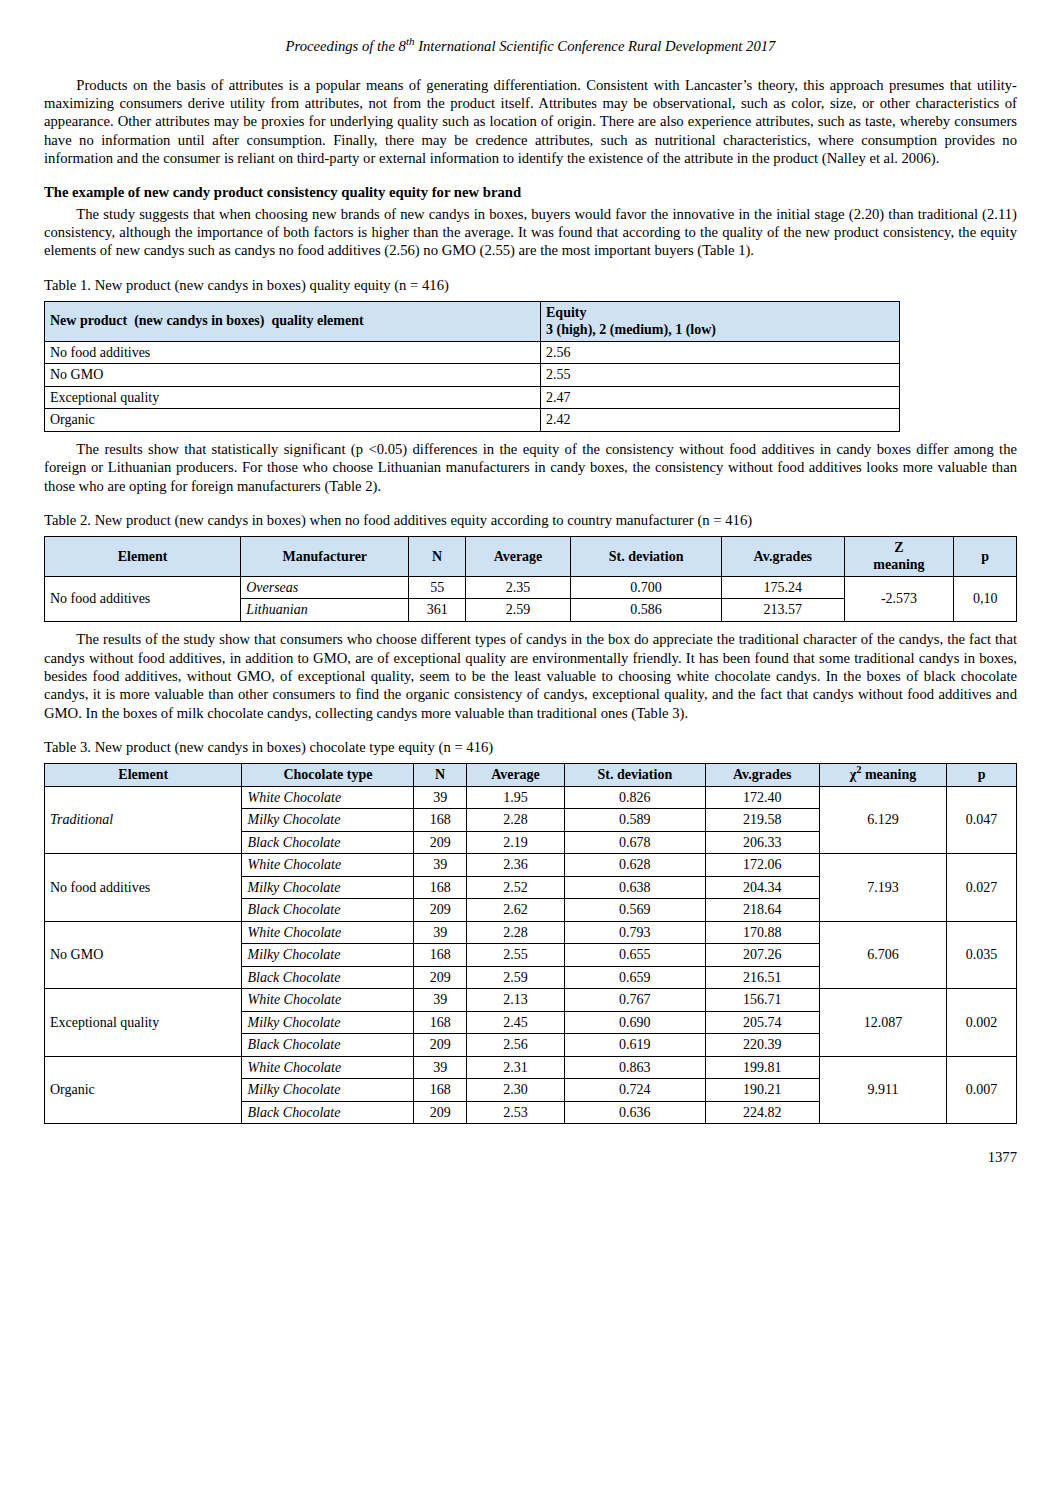Proceedings of the 8th International Scientific Conference Rural Development 2017
Products on the basis of attributes is a popular means of generating differentiation. Consistent with Lancaster’s theory, this approach presumes that utility-maximizing consumers derive utility from attributes, not from the product itself. Attributes may be observational, such as color, size, or other characteristics of appearance. Other attributes may be proxies for underlying quality such as location of origin. There are also experience attributes, such as taste, whereby consumers have no information until after consumption. Finally, there may be credence attributes, such as nutritional characteristics, where consumption provides no information and the consumer is reliant on third-party or external information to identify the existence of the attribute in the product (Nalley et al. 2006).
The example of new candy product consistency quality equity for new brand
The study suggests that when choosing new brands of new candys in boxes, buyers would favor the innovative in the initial stage (2.20) than traditional (2.11) consistency, although the importance of both factors is higher than the average. It was found that according to the quality of the new product consistency, the equity elements of new candys such as candys no food additives (2.56) no GMO (2.55) are the most important buyers (Table 1).
Table 1. New product (new candys in boxes) quality equity (n = 416)
| New product (new candys in boxes) quality element | Equity 3 (high), 2 (medium), 1 (low) |
| --- | --- |
| No food additives | 2.56 |
| No GMO | 2.55 |
| Exceptional quality | 2.47 |
| Organic | 2.42 |
The results show that statistically significant (p <0.05) differences in the equity of the consistency without food additives in candy boxes differ among the foreign or Lithuanian producers. For those who choose Lithuanian manufacturers in candy boxes, the consistency without food additives looks more valuable than those who are opting for foreign manufacturers (Table 2).
Table 2. New product (new candys in boxes) when no food additives equity according to country manufacturer (n = 416)
| Element | Manufacturer | N | Average | St. deviation | Av.grades | Z meaning | p |
| --- | --- | --- | --- | --- | --- | --- | --- |
| No food additives | Overseas | 55 | 2.35 | 0.700 | 175.24 | -2.573 | 0,10 |
| Lithuanian | 361 | 2.59 | 0.586 | 213.57 |
The results of the study show that consumers who choose different types of candys in the box do appreciate the traditional character of the candys, the fact that candys without food additives, in addition to GMO, are of exceptional quality are environmentally friendly. It has been found that some traditional candys in boxes, besides food additives, without GMO, of exceptional quality, seem to be the least valuable to choosing white chocolate candys. In the boxes of black chocolate candys, it is more valuable than other consumers to find the organic consistency of candys, exceptional quality, and the fact that candys without food additives and GMO. In the boxes of milk chocolate candys, collecting candys more valuable than traditional ones (Table 3).
Table 3. New product (new candys in boxes) chocolate type equity (n = 416)
| Element | Chocolate type | N | Average | St. deviation | Av.grades | χ 2 meaning | p |
| --- | --- | --- | --- | --- | --- | --- | --- |
| Traditional | White Chocolate | 39 | 1.95 | 0.826 | 172.40 | 6.129 | 0.047 |
| Milky Chocolate | 168 | 2.28 | 0.589 | 219.58 |
| Black Chocolate | 209 | 2.19 | 0.678 | 206.33 |
| No food additives | White Chocolate | 39 | 2.36 | 0.628 | 172.06 | 7.193 | 0.027 |
| Milky Chocolate | 168 | 2.52 | 0.638 | 204.34 |
| Black Chocolate | 209 | 2.62 | 0.569 | 218.64 |
| No GMO | White Chocolate | 39 | 2.28 | 0.793 | 170.88 | 6.706 | 0.035 |
| Milky Chocolate | 168 | 2.55 | 0.655 | 207.26 |
| Black Chocolate | 209 | 2.59 | 0.659 | 216.51 |
| Exceptional quality | White Chocolate | 39 | 2.13 | 0.767 | 156.71 | 12.087 | 0.002 |
| Milky Chocolate | 168 | 2.45 | 0.690 | 205.74 |
| Black Chocolate | 209 | 2.56 | 0.619 | 220.39 |
| Organic | White Chocolate | 39 | 2.31 | 0.863 | 199.81 | 9.911 | 0.007 |
| Milky Chocolate | 168 | 2.30 | 0.724 | 190.21 |
| Black Chocolate | 209 | 2.53 | 0.636 | 224.82 |
1377